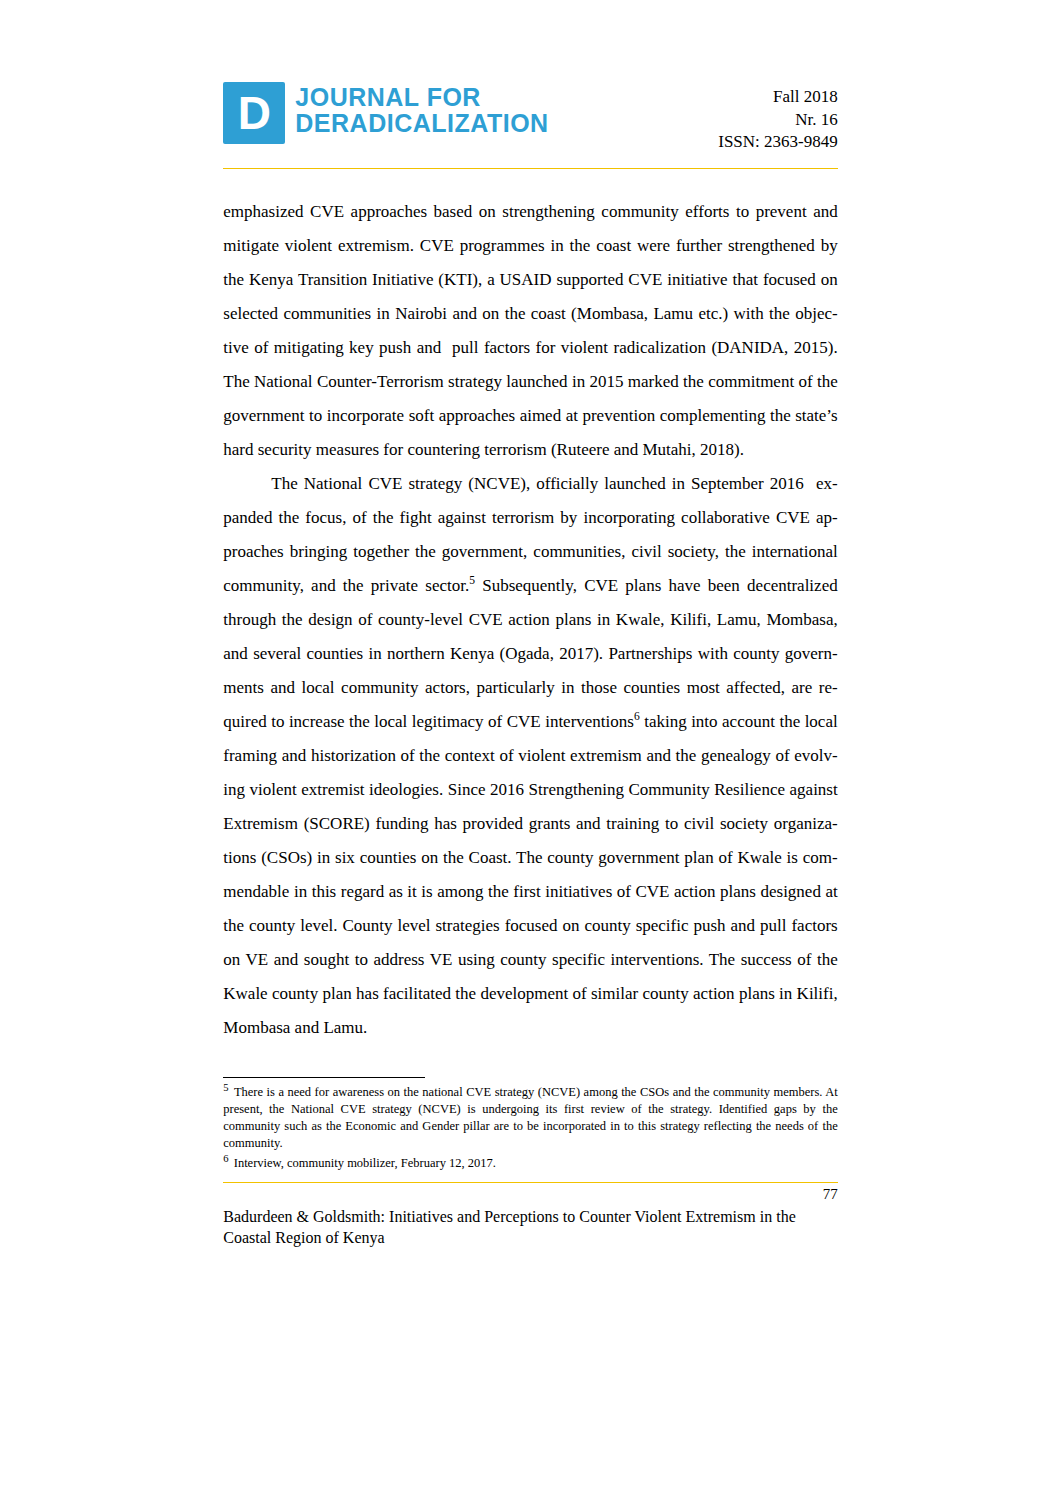D
JOURNAL FOR DERADICALIZATION
Fall 2018
Nr. 16
ISSN: 2363-9849
emphasized CVE approaches based on strengthening community efforts to prevent and mitigate violent extremism. CVE programmes in the coast were further strengthened by the Kenya Transition Initiative (KTI), a USAID supported CVE initiative that focused on selected communities in Nairobi and on the coast (Mombasa, Lamu etc.) with the objective of mitigating key push and pull factors for violent radicalization (DANIDA, 2015). The National Counter-Terrorism strategy launched in 2015 marked the commitment of the government to incorporate soft approaches aimed at prevention complementing the state’s hard security measures for countering terrorism (Ruteere and Mutahi, 2018).
The National CVE strategy (NCVE), officially launched in September 2016 expanded the focus, of the fight against terrorism by incorporating collaborative CVE approaches bringing together the government, communities, civil society, the international community, and the private sector.5 Subsequently, CVE plans have been decentralized through the design of county-level CVE action plans in Kwale, Kilifi, Lamu, Mombasa, and several counties in northern Kenya (Ogada, 2017). Partnerships with county governments and local community actors, particularly in those counties most affected, are required to increase the local legitimacy of CVE interventions6 taking into account the local framing and historization of the context of violent extremism and the genealogy of evolving violent extremist ideologies. Since 2016 Strengthening Community Resilience against Extremism (SCORE) funding has provided grants and training to civil society organizations (CSOs) in six counties on the Coast. The county government plan of Kwale is commendable in this regard as it is among the first initiatives of CVE action plans designed at the county level. County level strategies focused on county specific push and pull factors on VE and sought to address VE using county specific interventions. The success of the Kwale county plan has facilitated the development of similar county action plans in Kilifi, Mombasa and Lamu.
5 There is a need for awareness on the national CVE strategy (NCVE) among the CSOs and the community members. At present, the National CVE strategy (NCVE) is undergoing its first review of the strategy. Identified gaps by the community such as the Economic and Gender pillar are to be incorporated in to this strategy reflecting the needs of the community.
6 Interview, community mobilizer, February 12, 2017.
77
Badurdeen & Goldsmith: Initiatives and Perceptions to Counter Violent Extremism in the Coastal Region of Kenya